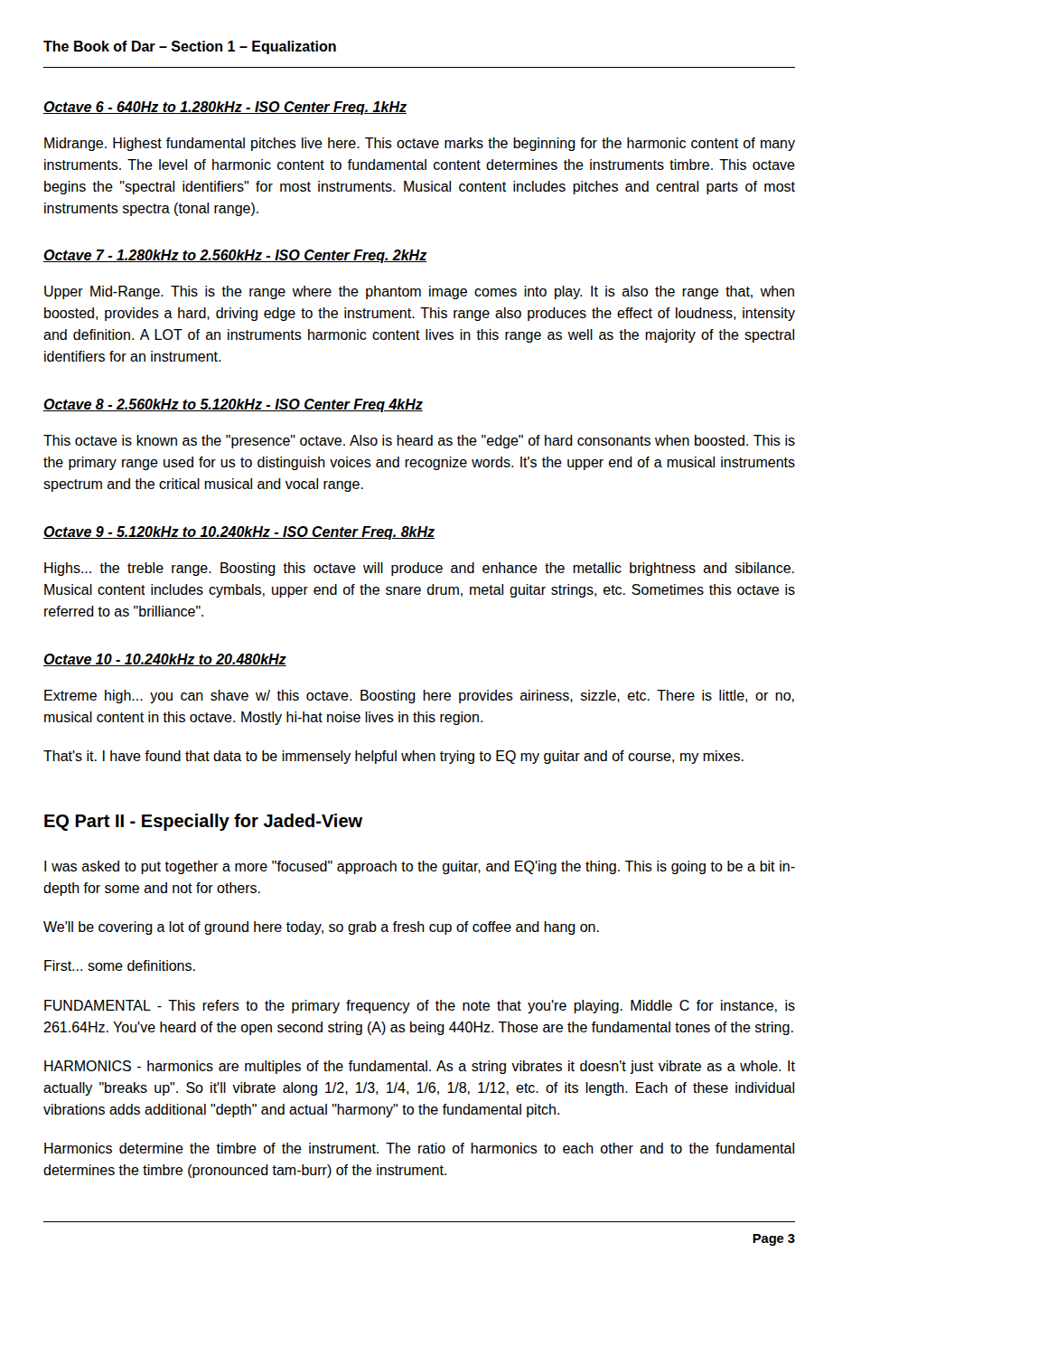The Book of Dar – Section 1 – Equalization
Octave 6 - 640Hz to 1.280kHz - ISO Center Freq. 1kHz
Midrange. Highest fundamental pitches live here. This octave marks the beginning for the harmonic content of many instruments. The level of harmonic content to fundamental content determines the instruments timbre. This octave begins the "spectral identifiers" for most instruments. Musical content includes pitches and central parts of most instruments spectra (tonal range).
Octave 7 - 1.280kHz to 2.560kHz - ISO Center Freq. 2kHz
Upper Mid-Range. This is the range where the phantom image comes into play. It is also the range that, when boosted, provides a hard, driving edge to the instrument. This range also produces the effect of loudness, intensity and definition. A LOT of an instruments harmonic content lives in this range as well as the majority of the spectral identifiers for an instrument.
Octave 8 - 2.560kHz to 5.120kHz - ISO Center Freq 4kHz
This octave is known as the "presence" octave. Also is heard as the "edge" of hard consonants when boosted. This is the primary range used for us to distinguish voices and recognize words. It's the upper end of a musical instruments spectrum and the critical musical and vocal range.
Octave 9 - 5.120kHz to 10.240kHz - ISO Center Freq. 8kHz
Highs... the treble range. Boosting this octave will produce and enhance the metallic brightness and sibilance. Musical content includes cymbals, upper end of the snare drum, metal guitar strings, etc. Sometimes this octave is referred to as "brilliance".
Octave 10 - 10.240kHz to 20.480kHz
Extreme high... you can shave w/ this octave. Boosting here provides airiness, sizzle, etc. There is little, or no, musical content in this octave. Mostly hi-hat noise lives in this region.
That's it. I have found that data to be immensely helpful when trying to EQ my guitar and of course, my mixes.
EQ Part II - Especially for Jaded-View
I was asked to put together a more "focused" approach to the guitar, and EQ'ing the thing. This is going to be a bit in-depth for some and not for others.
We'll be covering a lot of ground here today, so grab a fresh cup of coffee and hang on.
First... some definitions.
FUNDAMENTAL - This refers to the primary frequency of the note that you're playing. Middle C for instance, is 261.64Hz. You've heard of the open second string (A) as being 440Hz. Those are the fundamental tones of the string.
HARMONICS - harmonics are multiples of the fundamental. As a string vibrates it doesn't just vibrate as a whole. It actually "breaks up". So it'll vibrate along 1/2, 1/3, 1/4, 1/6, 1/8, 1/12, etc. of its length. Each of these individual vibrations adds additional "depth" and actual "harmony" to the fundamental pitch.
Harmonics determine the timbre of the instrument. The ratio of harmonics to each other and to the fundamental determines the timbre (pronounced tam-burr) of the instrument.
Page 3